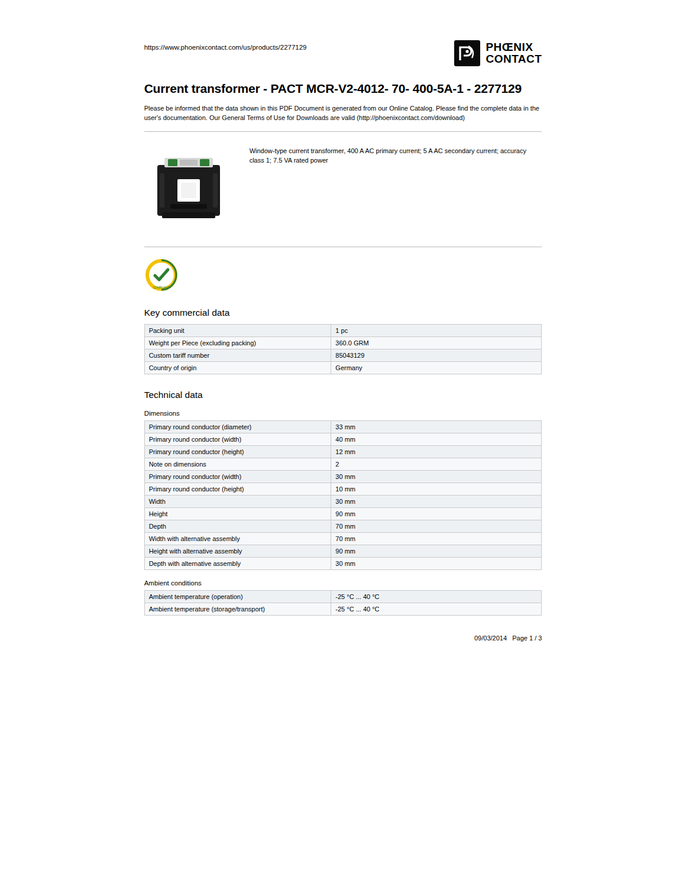https://www.phoenixcontact.com/us/products/2277129
PHŒNIX
CONTACT
Current transformer - PACT MCR-V2-4012- 70- 400-5A-1 - 2277129
Please be informed that the data shown in this PDF Document is generated from our Online Catalog. Please find the complete data in the user's documentation. Our General Terms of Use for Downloads are valid (http://phoenixcontact.com/download)
Window-type current transformer, 400 A AC primary current; 5 A AC secondary current; accuracy class 1; 7.5 VA rated power
COMPLIANT
Key commercial data
| Packing unit | 1 pc |
| Weight per Piece (excluding packing) | 360.0 GRM |
| Custom tariff number | 85043129 |
| Country of origin | Germany |
Technical data
Dimensions
| Primary round conductor (diameter) | 33 mm |
| Primary round conductor (width) | 40 mm |
| Primary round conductor (height) | 12 mm |
| Note on dimensions | 2 |
| Primary round conductor (width) | 30 mm |
| Primary round conductor (height) | 10 mm |
| Width | 30 mm |
| Height | 90 mm |
| Depth | 70 mm |
| Width with alternative assembly | 70 mm |
| Height with alternative assembly | 90 mm |
| Depth with alternative assembly | 30 mm |
Ambient conditions
| Ambient temperature (operation) | -25 °C ... 40 °C |
| Ambient temperature (storage/transport) | -25 °C ... 40 °C |
09/03/2014 Page 1 / 3